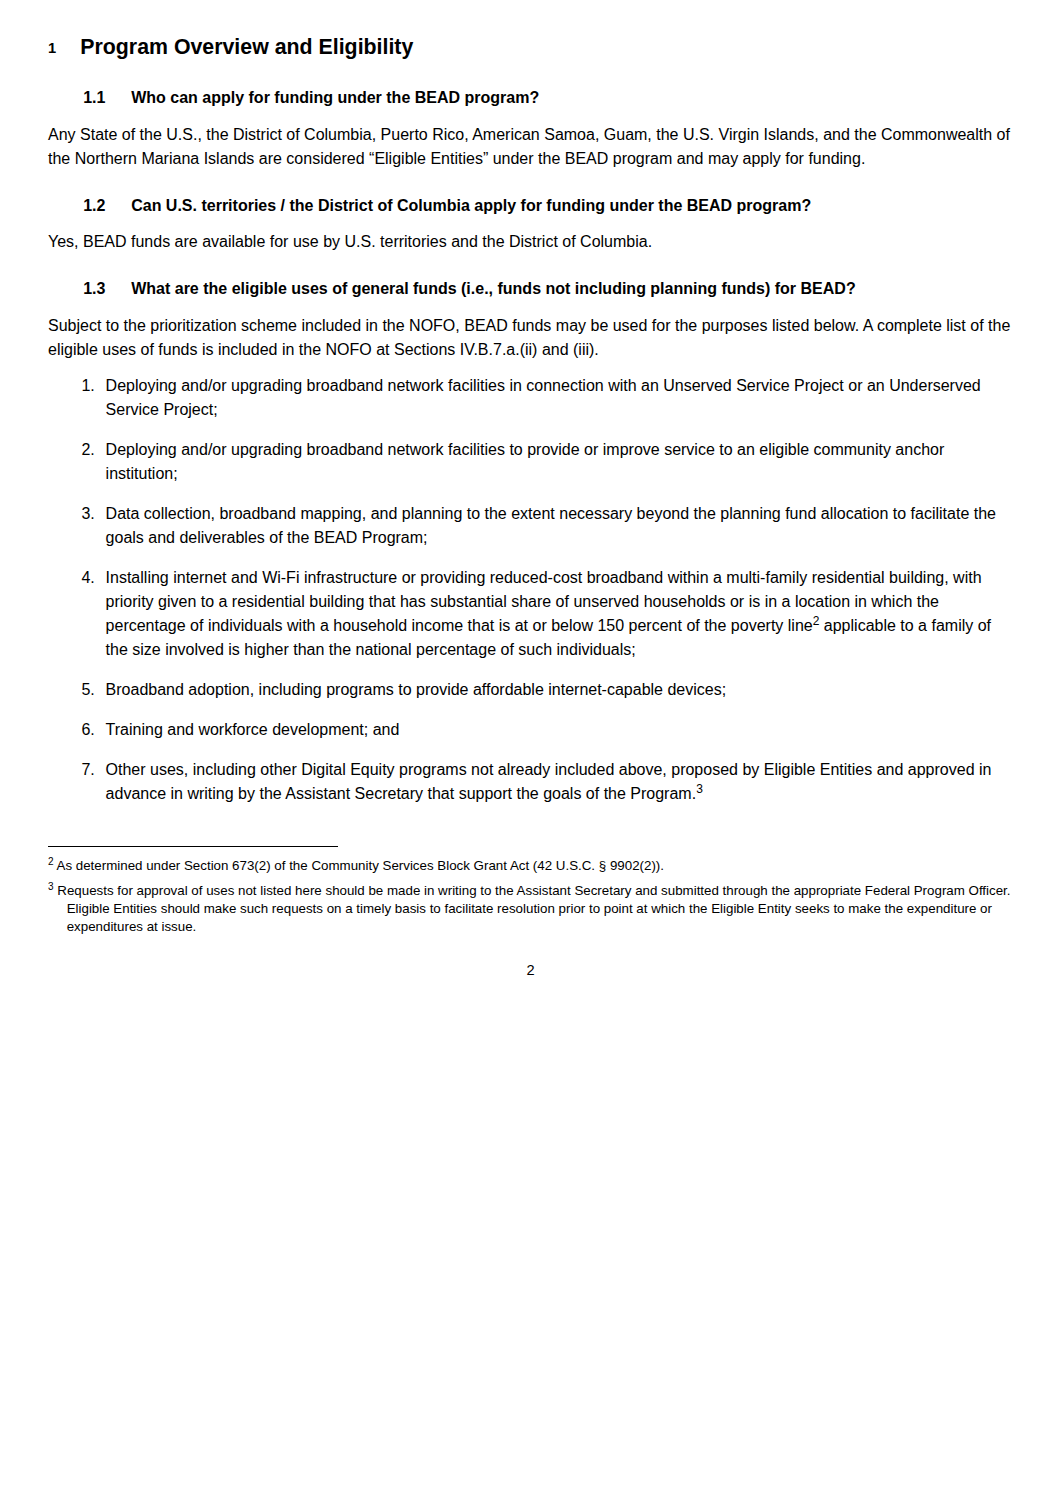1 Program Overview and Eligibility
1.1 Who can apply for funding under the BEAD program?
Any State of the U.S., the District of Columbia, Puerto Rico, American Samoa, Guam, the U.S. Virgin Islands, and the Commonwealth of the Northern Mariana Islands are considered “Eligible Entities” under the BEAD program and may apply for funding.
1.2 Can U.S. territories / the District of Columbia apply for funding under the BEAD program?
Yes, BEAD funds are available for use by U.S. territories and the District of Columbia.
1.3 What are the eligible uses of general funds (i.e., funds not including planning funds) for BEAD?
Subject to the prioritization scheme included in the NOFO, BEAD funds may be used for the purposes listed below. A complete list of the eligible uses of funds is included in the NOFO at Sections IV.B.7.a.(ii) and (iii).
Deploying and/or upgrading broadband network facilities in connection with an Unserved Service Project or an Underserved Service Project;
Deploying and/or upgrading broadband network facilities to provide or improve service to an eligible community anchor institution;
Data collection, broadband mapping, and planning to the extent necessary beyond the planning fund allocation to facilitate the goals and deliverables of the BEAD Program;
Installing internet and Wi-Fi infrastructure or providing reduced-cost broadband within a multi-family residential building, with priority given to a residential building that has substantial share of unserved households or is in a location in which the percentage of individuals with a household income that is at or below 150 percent of the poverty line2 applicable to a family of the size involved is higher than the national percentage of such individuals;
Broadband adoption, including programs to provide affordable internet-capable devices;
Training and workforce development; and
Other uses, including other Digital Equity programs not already included above, proposed by Eligible Entities and approved in advance in writing by the Assistant Secretary that support the goals of the Program.3
2 As determined under Section 673(2) of the Community Services Block Grant Act (42 U.S.C. § 9902(2)).
3 Requests for approval of uses not listed here should be made in writing to the Assistant Secretary and submitted through the appropriate Federal Program Officer. Eligible Entities should make such requests on a timely basis to facilitate resolution prior to point at which the Eligible Entity seeks to make the expenditure or expenditures at issue.
2